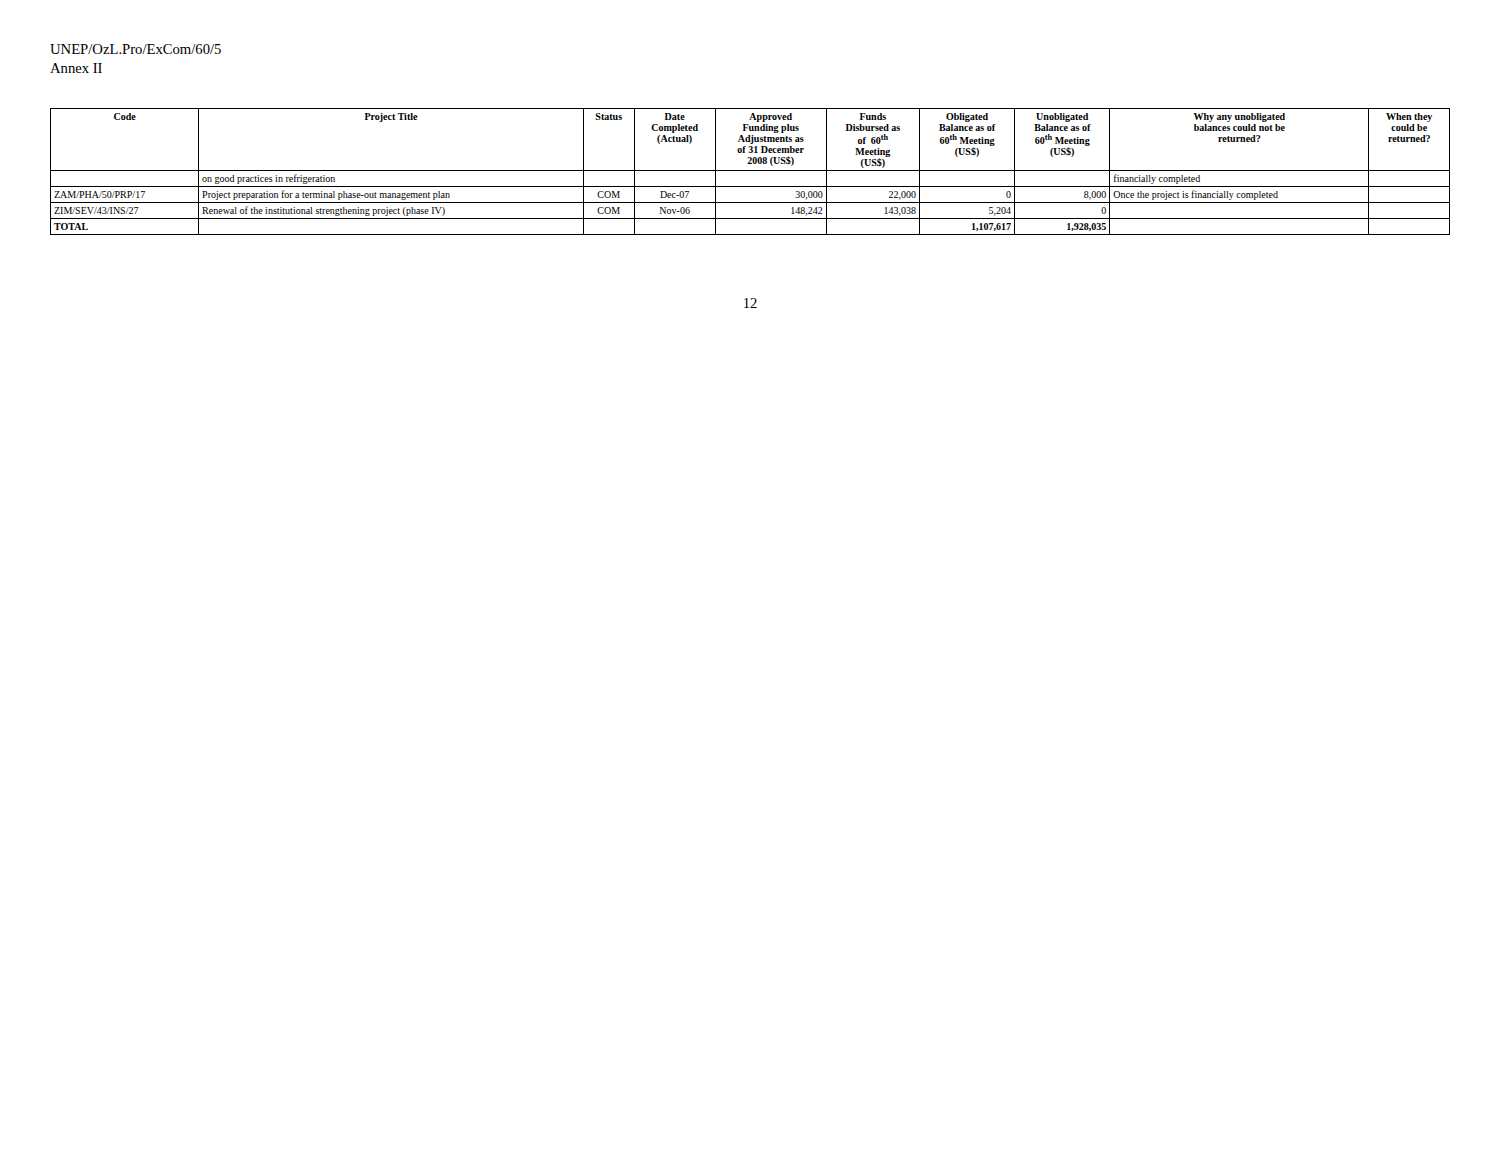UNEP/OzL.Pro/ExCom/60/5
Annex II
| Code | Project Title | Status | Date Completed (Actual) | Approved Funding plus Adjustments as of 31 December 2008 (US$) | Funds Disbursed as of 60 th Meeting (US$) | Obligated Balance as of 60 th Meeting (US$) | Unobligated Balance as of 60 th Meeting (US$) | Why any unobligated balances could not be returned? | When they could be returned? |
| --- | --- | --- | --- | --- | --- | --- | --- | --- | --- |
| | on good practices in refrigeration | | | | | | | financially completed | |
| ZAM/PHA/50/PRP/17 | Project preparation for a terminal phase-out management plan | COM | Dec-07 | 30,000 | 22,000 | 0 | 8,000 | Once the project is financially completed | |
| ZIM/SEV/43/INS/27 | Renewal of the institutional strengthening project (phase IV) | COM | Nov-06 | 148,242 | 143,038 | 5,204 | 0 | | |
| TOTAL | | | | | | 1,107,617 | 1,928,035 | | |
12